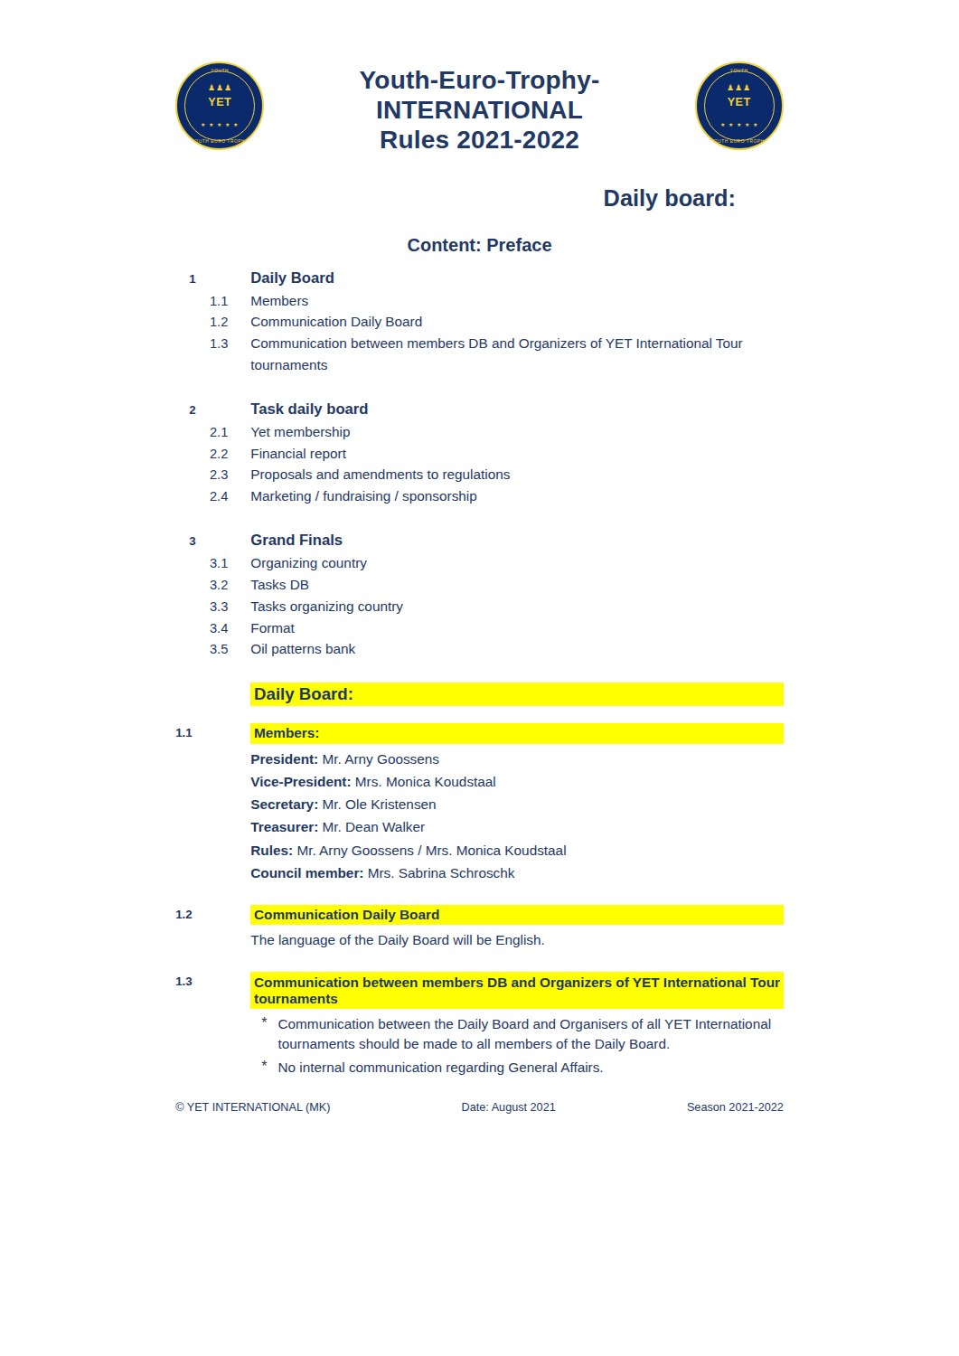Youth
♟♟♟
YET
★ ★ ★ ★ ★
Youth Euro Trophy
Youth-Euro-Trophy-INTERNATIONAL
Rules 2021-2022
Youth
♟♟♟
YET
★ ★ ★ ★ ★
Youth Euro Trophy
Daily board:
Content: Preface
1
Daily Board
1.1
Members
1.2
Communication Daily Board
1.3
Communication between members DB and Organizers of YET International Tour tournaments
2
Task daily board
2.1
Yet membership
2.2
Financial report
2.3
Proposals and amendments to regulations
2.4
Marketing / fundraising / sponsorship
3
Grand Finals
3.1
Organizing country
3.2
Tasks DB
3.3
Tasks organizing country
3.4
Format
3.5
Oil patterns bank
Daily Board:
1.1
Members:
President: Mr. Arny Goossens
Vice-President: Mrs. Monica Koudstaal
Secretary: Mr. Ole Kristensen
Treasurer: Mr. Dean Walker
Rules: Mr. Arny Goossens / Mrs. Monica Koudstaal
Council member: Mrs. Sabrina Schroschk
1.2
Communication Daily Board
The language of the Daily Board will be English.
1.3
Communication between members DB and Organizers of YET International Tour tournaments
*Communication between the Daily Board and Organisers of all YET International tournaments should be made to all members of the Daily Board.
*No internal communication regarding General Affairs.
© YET INTERNATIONAL (MK)
Date: August 2021
Season 2021-2022